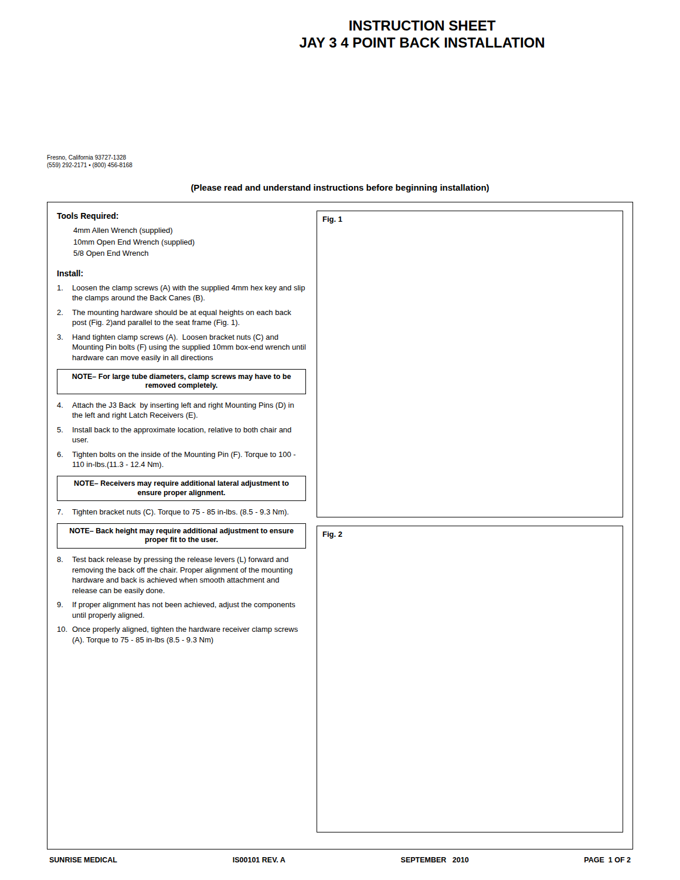Fresno, California 93727-1328
(559) 292-2171 • (800) 456-8168
INSTRUCTION SHEET
JAY 3 4 POINT BACK INSTALLATION
(Please read and understand instructions before beginning installation)
Tools Required:
4mm Allen Wrench (supplied)
10mm Open End Wrench (supplied)
5/8 Open End Wrench
Install:
Loosen the clamp screws (A) with the supplied 4mm hex key and slip the clamps around the Back Canes (B).
The mounting hardware should be at equal heights on each back post (Fig. 2)and parallel to the seat frame (Fig. 1).
Hand tighten clamp screws (A). Loosen bracket nuts (C) and Mounting Pin bolts (F) using the supplied 10mm box-end wrench until hardware can move easily in all directions
NOTE– For large tube diameters, clamp screws may have to be removed completely.
Attach the J3 Back by inserting left and right Mounting Pins (D) in the left and right Latch Receivers (E).
Install back to the approximate location, relative to both chair and user.
Tighten bolts on the inside of the Mounting Pin (F). Torque to 100 - 110 in-lbs.(11.3 - 12.4 Nm).
NOTE– Receivers may require additional lateral adjustment to ensure proper alignment.
Tighten bracket nuts (C). Torque to 75 - 85 in-lbs. (8.5 - 9.3 Nm).
NOTE– Back height may require additional adjustment to ensure proper fit to the user.
Test back release by pressing the release levers (L) forward and removing the back off the chair. Proper alignment of the mounting hardware and back is achieved when smooth attachment and release can be easily done.
If proper alignment has not been achieved, adjust the components until properly aligned.
Once properly aligned, tighten the hardware receiver clamp screws (A). Torque to 75 - 85 in-lbs (8.5 - 9.3 Nm)
Fig. 1
Fig. 2
SUNRISE MEDICAL IS00101 REV. A SEPTEMBER 2010 PAGE 1 OF 2